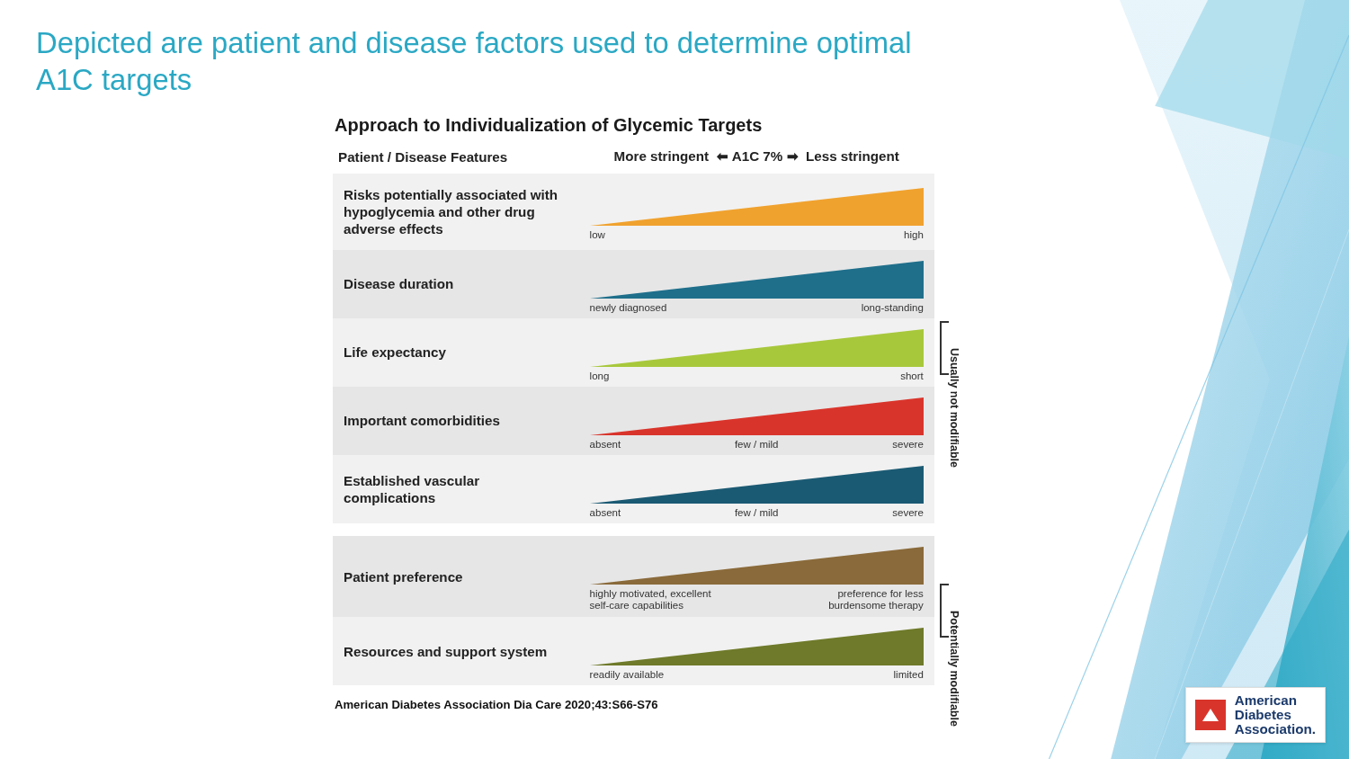Depicted are patient and disease factors used to determine optimal A1C targets
Approach to Individualization of Glycemic Targets
| Patient / Disease Features | More stringent ⬅ A1C 7% ➡ Less stringent | |
| --- | --- | --- |
| Risks potentially associated with hypoglycemia and other drug adverse effects | low high | Usually not modifiable |
| Disease duration | newly diagnosed long-standing |
| Life expectancy | long short |
| Important comorbidities | absent few / mild severe |
| Established vascular complications | absent few / mild severe |
| Patient preference | highly motivated, excellent self-care capabilities preference for less burdensome therapy | Potentially modifiable |
| Resources and support system | readily available limited |
American Diabetes Association Dia Care 2020;43:S66-S76
AmericanDiabetes Association.